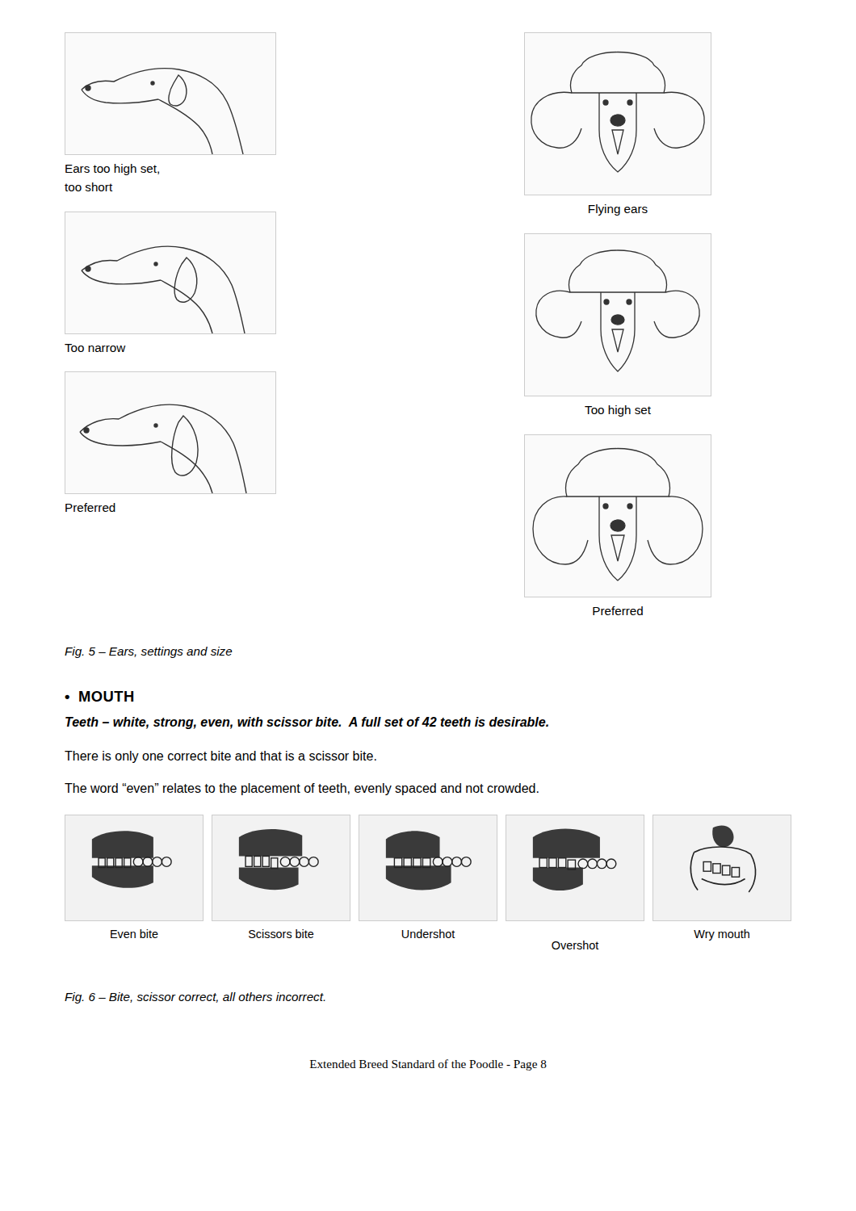Ears too high set,
too short
Too narrow
Preferred
Flying ears
Too high set
Preferred
Fig. 5 – Ears, settings and size
MOUTH
Teeth – white, strong, even, with scissor bite. A full set of 42 teeth is desirable.
There is only one correct bite and that is a scissor bite.
The word “even” relates to the placement of teeth, evenly spaced and not crowded.
Even bite
Scissors bite
Undershot
Overshot
Wry mouth
Fig. 6 – Bite, scissor correct, all others incorrect.
Extended Breed Standard of the Poodle - Page 8